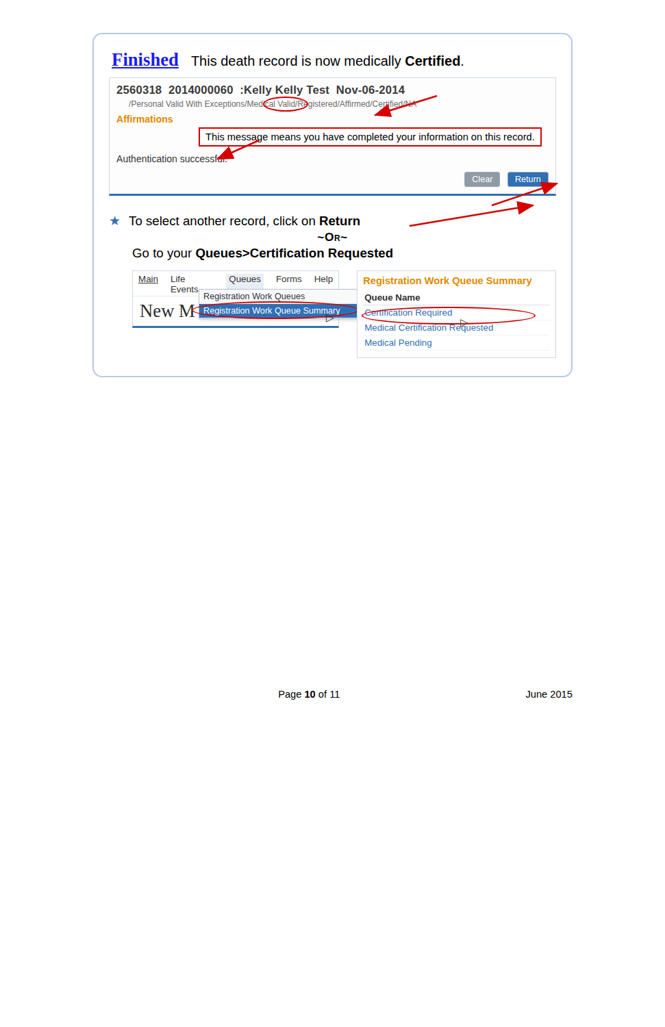Finished This death record is now medically Certified.
2560318 2014000060 :Kelly Kelly Test Nov-06-2014
/Personal Valid With Exceptions/Medical Valid/Registered/Affirmed/Certified/NA
Affirmations
This message means you have completed your information on this record.
Authentication successful.
Clear Return
★ To select another record, click on Return
~Or~
Go to your Queues>Certification Requested
Main Life Events Queues Forms Help
New M
Registration Work Queues
Registration Work Queue Summary
▷
Registration Work Queue Summary
| Queue Name |
| --- |
| Certification Required |
| Medical Certification Requested |
| Medical Pending |
▷
Page 10 of 11 June 2015